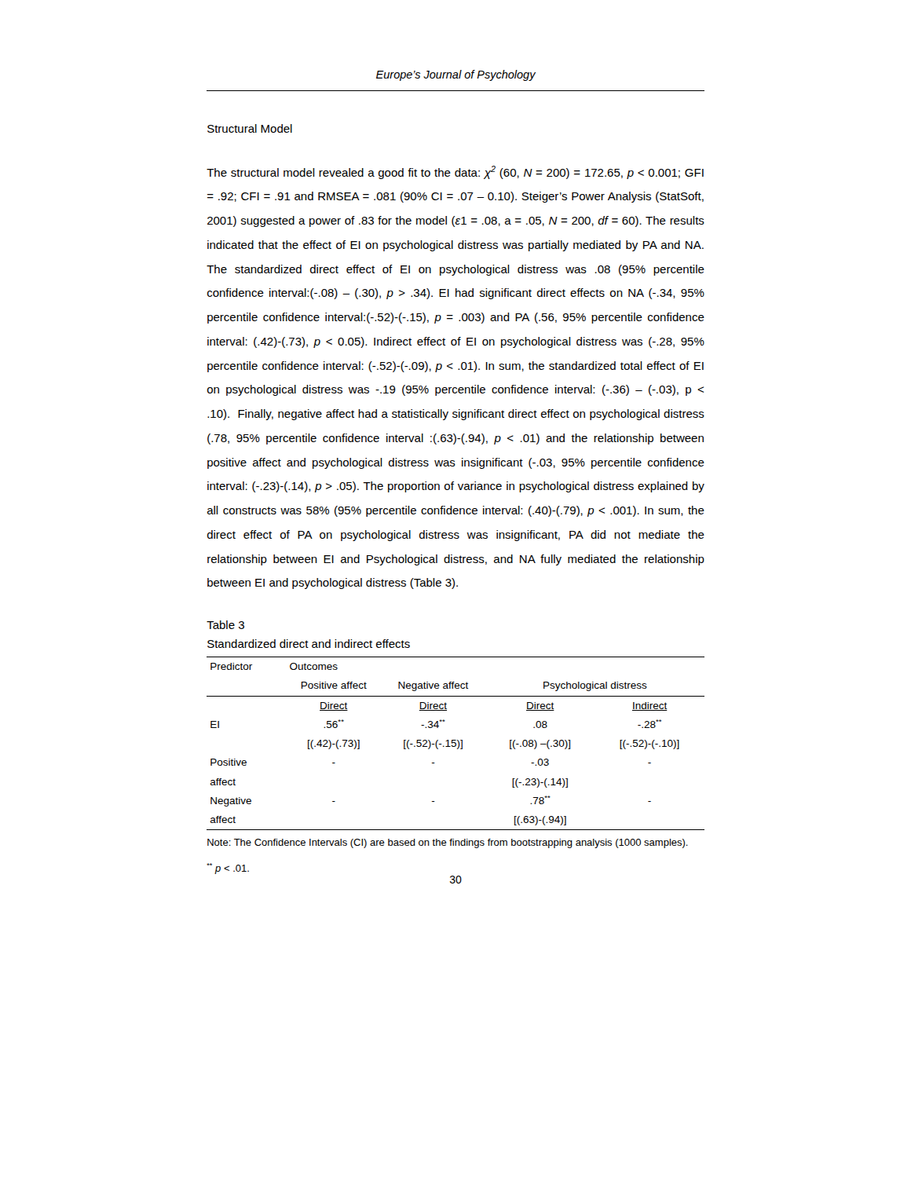Europe’s Journal of Psychology
Structural Model
The structural model revealed a good fit to the data: χ2 (60, N = 200) = 172.65, p < 0.001; GFI = .92; CFI = .91 and RMSEA = .081 (90% CI = .07 – 0.10). Steiger’s Power Analysis (StatSoft, 2001) suggested a power of .83 for the model (ε1 = .08, a = .05, N = 200, df = 60). The results indicated that the effect of EI on psychological distress was partially mediated by PA and NA. The standardized direct effect of EI on psychological distress was .08 (95% percentile confidence interval:(-.08) – (.30), p > .34). EI had significant direct effects on NA (-.34, 95% percentile confidence interval:(-.52)-(-.15), p = .003) and PA (.56, 95% percentile confidence interval: (.42)-(.73), p < 0.05). Indirect effect of EI on psychological distress was (-.28, 95% percentile confidence interval: (-.52)-(-.09), p < .01). In sum, the standardized total effect of EI on psychological distress was -.19 (95% percentile confidence interval: (-.36) – (-.03), p < .10). Finally, negative affect had a statistically significant direct effect on psychological distress (.78, 95% percentile confidence interval :(.63)-(.94), p < .01) and the relationship between positive affect and psychological distress was insignificant (-.03, 95% percentile confidence interval: (-.23)-(.14), p > .05). The proportion of variance in psychological distress explained by all constructs was 58% (95% percentile confidence interval: (.40)-(.79), p < .001). In sum, the direct effect of PA on psychological distress was insignificant, PA did not mediate the relationship between EI and Psychological distress, and NA fully mediated the relationship between EI and psychological distress (Table 3).
Table 3
Standardized direct and indirect effects
| Predictor | Outcomes |
| | Positive affect | Negative affect | Psychological distress |
| | Direct | Direct | Direct | Indirect |
| EI | .56 ** | -.34 ** | .08 | -.28 ** |
| | [(.42)-(.73)] | [(-.52)-(-.15)] | [(-.08) –(.30)] | [(-.52)-(-.10)] |
| Positive | - | - | -.03 | - |
| affect | | | [(-.23)-(.14)] | |
| Negative | - | - | .78 ** | - |
| affect | | | [(.63)-(.94)] | |
Note: The Confidence Intervals (CI) are based on the findings from bootstrapping analysis (1000 samples).
** p < .01.
30